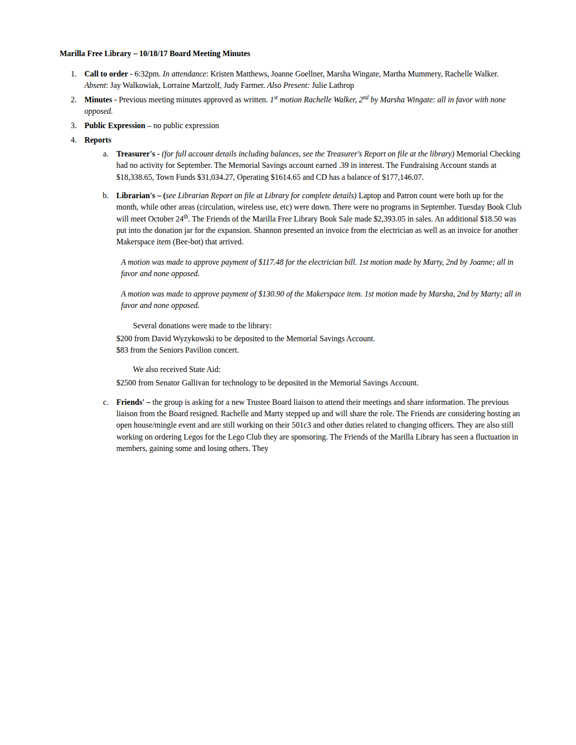Marilla Free Library – 10/18/17 Board Meeting Minutes
Call to order - 6:32pm. In attendance: Kristen Matthews, Joanne Goellner, Marsha Wingate, Martha Mummery, Rachelle Walker. Absent: Jay Walkowiak, Lorraine Martzolf, Judy Farmer. Also Present: Julie Lathrop
Minutes - Previous meeting minutes approved as written. 1st motion Rachelle Walker, 2nd by Marsha Wingate: all in favor with none opposed.
Public Expression – no public expression
Reports
Treasurer's - (for full account details including balances, see the Treasurer's Report on file at the library) Memorial Checking had no activity for September. The Memorial Savings account earned .39 in interest. The Fundraising Account stands at $18,338.65, Town Funds $31,034.27, Operating $1614.65 and CD has a balance of $177,146.07.
Librarian's – (see Librarian Report on file at Library for complete details) Laptop and Patron count were both up for the month, while other areas (circulation, wireless use, etc) were down. There were no programs in September. Tuesday Book Club will meet October 24th. The Friends of the Marilla Free Library Book Sale made $2,393.05 in sales. An additional $18.50 was put into the donation jar for the expansion. Shannon presented an invoice from the electrician as well as an invoice for another Makerspace item (Bee-bot) that arrived.
A motion was made to approve payment of $117.48 for the electrician bill. 1st motion made by Marty, 2nd by Joanne; all in favor and none opposed.
A motion was made to approve payment of $130.90 of the Makerspace item. 1st motion made by Marsha, 2nd by Marty; all in favor and none opposed.
Several donations were made to the library:
$200 from David Wyzykowski to be deposited to the Memorial Savings Account.
$83 from the Seniors Pavilion concert.
We also received State Aid:
$2500 from Senator Gallivan for technology to be deposited in the Memorial Savings Account.
Friends' – the group is asking for a new Trustee Board liaison to attend their meetings and share information. The previous liaison from the Board resigned. Rachelle and Marty stepped up and will share the role. The Friends are considering hosting an open house/mingle event and are still working on their 501c3 and other duties related to changing officers. They are also still working on ordering Legos for the Lego Club they are sponsoring. The Friends of the Marilla Library has seen a fluctuation in members, gaining some and losing others. They